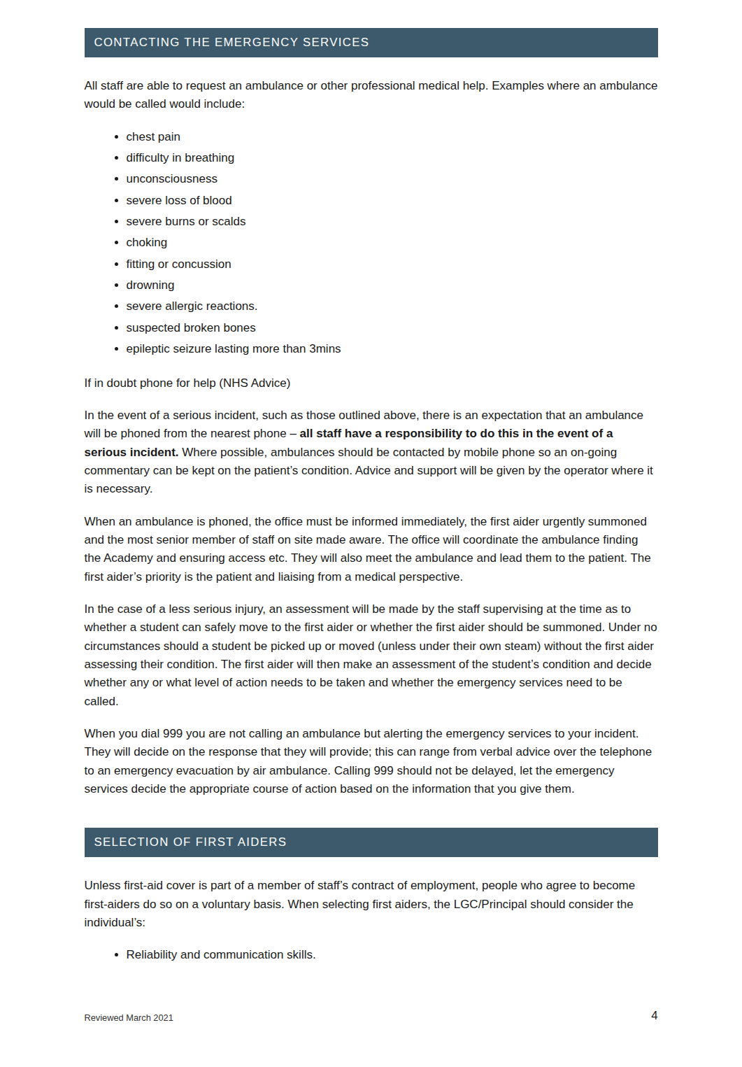Contacting the Emergency Services
All staff are able to request an ambulance or other professional medical help. Examples where an ambulance would be called would include:
chest pain
difficulty in breathing
unconsciousness
severe loss of blood
severe burns or scalds
choking
fitting or concussion
drowning
severe allergic reactions.
suspected broken bones
epileptic seizure lasting more than 3mins
If in doubt phone for help (NHS Advice)
In the event of a serious incident, such as those outlined above, there is an expectation that an ambulance will be phoned from the nearest phone – all staff have a responsibility to do this in the event of a serious incident. Where possible, ambulances should be contacted by mobile phone so an on-going commentary can be kept on the patient’s condition. Advice and support will be given by the operator where it is necessary.
When an ambulance is phoned, the office must be informed immediately, the first aider urgently summoned and the most senior member of staff on site made aware. The office will coordinate the ambulance finding the Academy and ensuring access etc. They will also meet the ambulance and lead them to the patient. The first aider’s priority is the patient and liaising from a medical perspective.
In the case of a less serious injury, an assessment will be made by the staff supervising at the time as to whether a student can safely move to the first aider or whether the first aider should be summoned. Under no circumstances should a student be picked up or moved (unless under their own steam) without the first aider assessing their condition. The first aider will then make an assessment of the student’s condition and decide whether any or what level of action needs to be taken and whether the emergency services need to be called.
When you dial 999 you are not calling an ambulance but alerting the emergency services to your incident. They will decide on the response that they will provide; this can range from verbal advice over the telephone to an emergency evacuation by air ambulance. Calling 999 should not be delayed, let the emergency services decide the appropriate course of action based on the information that you give them.
Selection of First Aiders
Unless first-aid cover is part of a member of staff’s contract of employment, people who agree to become first-aiders do so on a voluntary basis. When selecting first aiders, the LGC/Principal should consider the individual’s:
Reliability and communication skills.
Reviewed March 2021 4